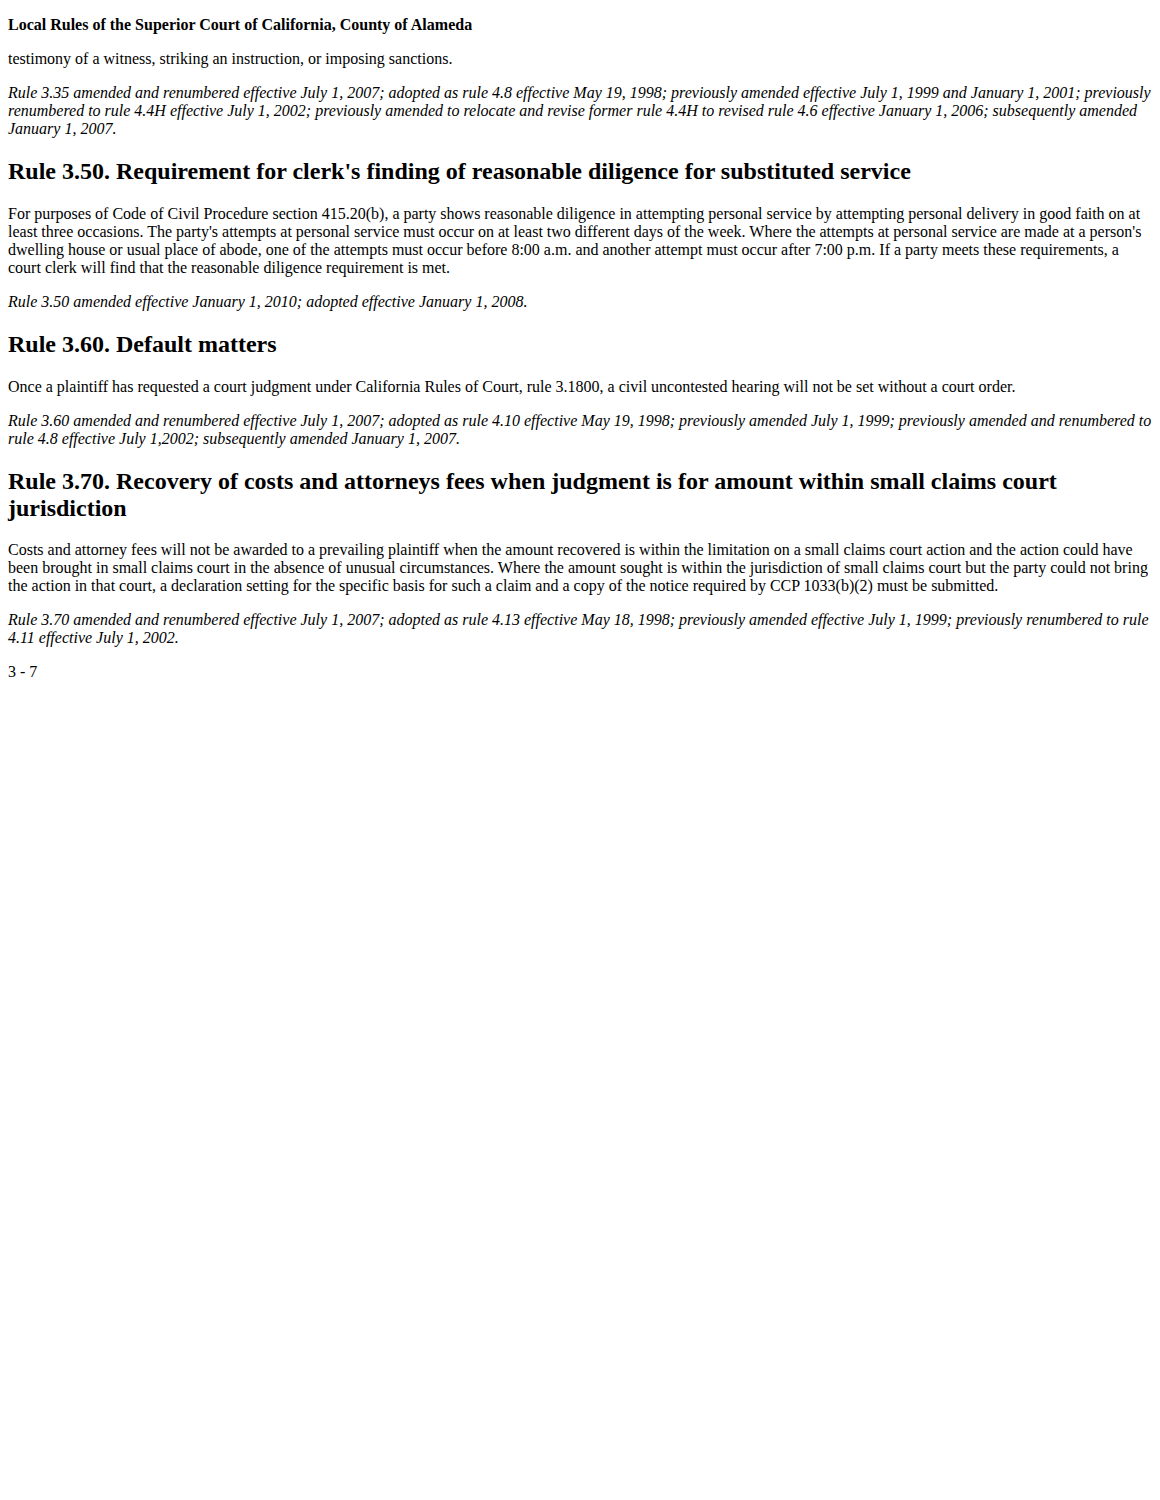Local Rules of the Superior Court of California, County of Alameda
testimony of a witness, striking an instruction, or imposing sanctions.
Rule 3.35 amended and renumbered effective July 1, 2007; adopted as rule 4.8 effective May 19, 1998; previously amended effective July 1, 1999 and January 1, 2001; previously renumbered to rule 4.4H effective July 1, 2002; previously amended to relocate and revise former rule 4.4H to revised rule 4.6 effective January 1, 2006; subsequently amended January 1, 2007.
Rule 3.50. Requirement for clerk's finding of reasonable diligence for substituted service
For purposes of Code of Civil Procedure section 415.20(b), a party shows reasonable diligence in attempting personal service by attempting personal delivery in good faith on at least three occasions. The party's attempts at personal service must occur on at least two different days of the week. Where the attempts at personal service are made at a person's dwelling house or usual place of abode, one of the attempts must occur before 8:00 a.m. and another attempt must occur after 7:00 p.m. If a party meets these requirements, a court clerk will find that the reasonable diligence requirement is met.
Rule 3.50 amended effective January 1, 2010; adopted effective January 1, 2008.
Rule 3.60. Default matters
Once a plaintiff has requested a court judgment under California Rules of Court, rule 3.1800, a civil uncontested hearing will not be set without a court order.
Rule 3.60 amended and renumbered effective July 1, 2007; adopted as rule 4.10 effective May 19, 1998; previously amended July 1, 1999; previously amended and renumbered to rule 4.8 effective July 1,2002; subsequently amended January 1, 2007.
Rule 3.70. Recovery of costs and attorneys fees when judgment is for amount within small claims court jurisdiction
Costs and attorney fees will not be awarded to a prevailing plaintiff when the amount recovered is within the limitation on a small claims court action and the action could have been brought in small claims court in the absence of unusual circumstances. Where the amount sought is within the jurisdiction of small claims court but the party could not bring the action in that court, a declaration setting for the specific basis for such a claim and a copy of the notice required by CCP 1033(b)(2) must be submitted.
Rule 3.70 amended and renumbered effective July 1, 2007; adopted as rule 4.13 effective May 18, 1998; previously amended effective July 1, 1999; previously renumbered to rule 4.11 effective July 1, 2002.
3 - 7